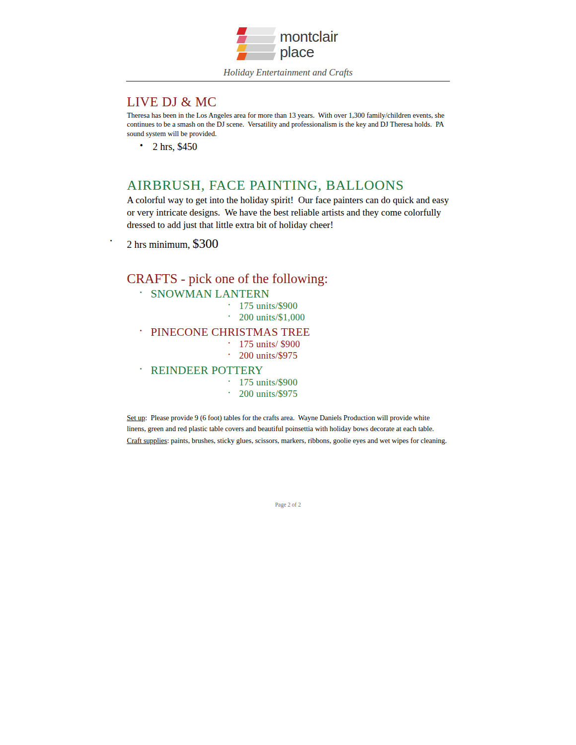montclair place
Holiday Entertainment and Crafts
LIVE DJ & MC
Theresa has been in the Los Angeles area for more than 13 years. With over 1,300 family/children events, she continues to be a smash on the DJ scene. Versatility and professionalism is the key and DJ Theresa holds. PA sound system will be provided.
2 hrs, $450
AIRBRUSH, FACE PAINTING, BALLOONS
A colorful way to get into the holiday spirit! Our face painters can do quick and easy or very intricate designs. We have the best reliable artists and they come colorfully dressed to add just that little extra bit of holiday cheer!
2 hrs minimum, $300
CRAFTS - pick one of the following:
SNOWMAN LANTERN
175 units/$900
200 units/$1,000
PINECONE CHRISTMAS TREE
175 units/ $900
200 units/$975
REINDEER POTTERY
175 units/$900
200 units/$975
Set up: Please provide 9 (6 foot) tables for the crafts area. Wayne Daniels Production will provide white linens, green and red plastic table covers and beautiful poinsettia with holiday bows decorate at each table.
Craft supplies: paints, brushes, sticky glues, scissors, markers, ribbons, goolie eyes and wet wipes for cleaning.
Page 2 of 2